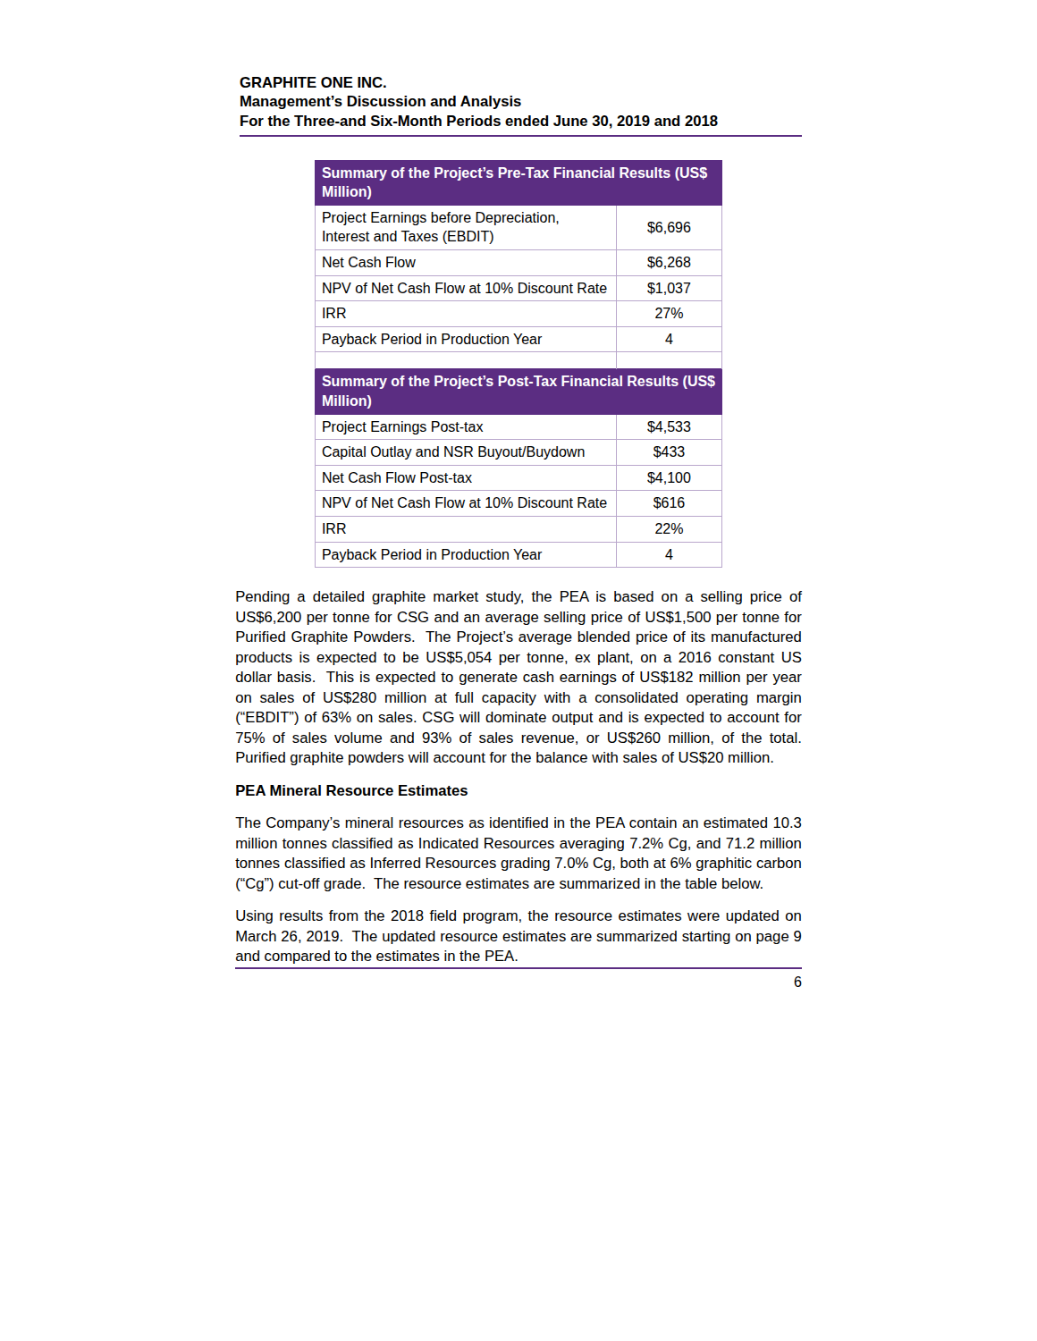GRAPHITE ONE INC.
Management’s Discussion and Analysis
For the Three-and Six-Month Periods ended June 30, 2019 and 2018
| Summary of the Project’s Pre-Tax Financial Results (US$ Million) |
| Project Earnings before Depreciation, Interest and Taxes (EBDIT) | $6,696 |
| Net Cash Flow | $6,268 |
| NPV of Net Cash Flow at 10% Discount Rate | $1,037 |
| IRR | 27% |
| Payback Period in Production Year | 4 |
| Summary of the Project’s Post-Tax Financial Results (US$ Million) |
| Project Earnings Post-tax | $4,533 |
| Capital Outlay and NSR Buyout/Buydown | $433 |
| Net Cash Flow Post-tax | $4,100 |
| NPV of Net Cash Flow at 10% Discount Rate | $616 |
| IRR | 22% |
| Payback Period in Production Year | 4 |
Pending a detailed graphite market study, the PEA is based on a selling price of US$6,200 per tonne for CSG and an average selling price of US$1,500 per tonne for Purified Graphite Powders. The Project’s average blended price of its manufactured products is expected to be US$5,054 per tonne, ex plant, on a 2016 constant US dollar basis. This is expected to generate cash earnings of US$182 million per year on sales of US$280 million at full capacity with a consolidated operating margin (“EBDIT”) of 63% on sales. CSG will dominate output and is expected to account for 75% of sales volume and 93% of sales revenue, or US$260 million, of the total. Purified graphite powders will account for the balance with sales of US$20 million.
PEA Mineral Resource Estimates
The Company’s mineral resources as identified in the PEA contain an estimated 10.3 million tonnes classified as Indicated Resources averaging 7.2% Cg, and 71.2 million tonnes classified as Inferred Resources grading 7.0% Cg, both at 6% graphitic carbon (“Cg”) cut-off grade. The resource estimates are summarized in the table below.
Using results from the 2018 field program, the resource estimates were updated on March 26, 2019. The updated resource estimates are summarized starting on page 9 and compared to the estimates in the PEA.
6